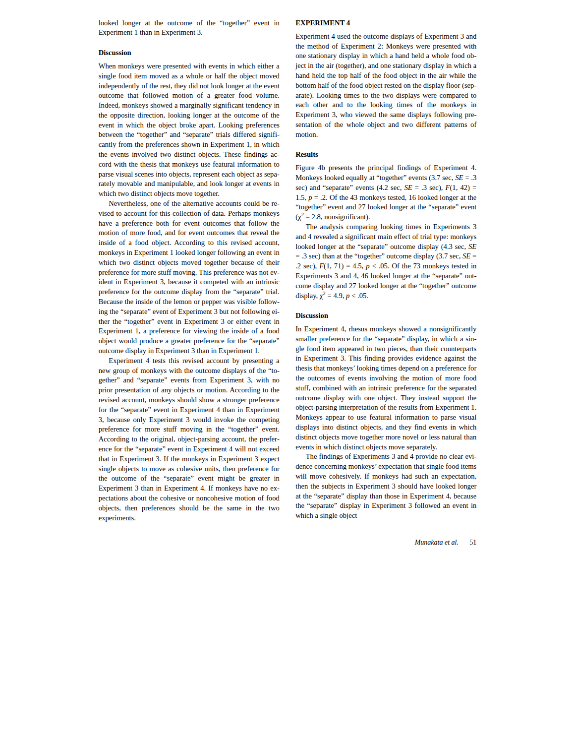looked longer at the outcome of the “together” event in Experiment 1 than in Experiment 3.
Discussion
When monkeys were presented with events in which either a single food item moved as a whole or half the object moved independently of the rest, they did not look longer at the event outcome that followed motion of a greater food volume. Indeed, monkeys showed a marginally significant tendency in the opposite direction, looking longer at the outcome of the event in which the object broke apart. Looking preferences between the “together” and “separate” trials differed significantly from the preferences shown in Experiment 1, in which the events involved two distinct objects. These findings accord with the thesis that monkeys use featural information to parse visual scenes into objects, represent each object as separately movable and manipulable, and look longer at events in which two distinct objects move together.
Nevertheless, one of the alternative accounts could be revised to account for this collection of data. Perhaps monkeys have a preference both for event outcomes that follow the motion of more food, and for event outcomes that reveal the inside of a food object. According to this revised account, monkeys in Experiment 1 looked longer following an event in which two distinct objects moved together because of their preference for more stuff moving. This preference was not evident in Experiment 3, because it competed with an intrinsic preference for the outcome display from the “separate” trial. Because the inside of the lemon or pepper was visible following the “separate” event of Experiment 3 but not following either the “together” event in Experiment 3 or either event in Experiment 1, a preference for viewing the inside of a food object would produce a greater preference for the “separate” outcome display in Experiment 3 than in Experiment 1.
Experiment 4 tests this revised account by presenting a new group of monkeys with the outcome displays of the “together” and “separate” events from Experiment 3, with no prior presentation of any objects or motion. According to the revised account, monkeys should show a stronger preference for the “separate” event in Experiment 4 than in Experiment 3, because only Experiment 3 would invoke the competing preference for more stuff moving in the “together” event. According to the original, object-parsing account, the preference for the “separate” event in Experiment 4 will not exceed that in Experiment 3. If the monkeys in Experiment 3 expect single objects to move as cohesive units, then preference for the outcome of the “separate” event might be greater in Experiment 3 than in Experiment 4. If monkeys have no expectations about the cohesive or noncohesive motion of food objects, then preferences should be the same in the two experiments.
EXPERIMENT 4
Experiment 4 used the outcome displays of Experiment 3 and the method of Experiment 2: Monkeys were presented with one stationary display in which a hand held a whole food object in the air (together), and one stationary display in which a hand held the top half of the food object in the air while the bottom half of the food object rested on the display floor (separate). Looking times to the two displays were compared to each other and to the looking times of the monkeys in Experiment 3, who viewed the same displays following presentation of the whole object and two different patterns of motion.
Results
Figure 4b presents the principal findings of Experiment 4. Monkeys looked equally at “together” events (3.7 sec, SE = .3 sec) and “separate” events (4.2 sec, SE = .3 sec), F(1, 42) = 1.5, p = .2. Of the 43 monkeys tested, 16 looked longer at the “together” event and 27 looked longer at the “separate” event (χ2 = 2.8, nonsignificant).
The analysis comparing looking times in Experiments 3 and 4 revealed a significant main effect of trial type: monkeys looked longer at the “separate” outcome display (4.3 sec, SE = .3 sec) than at the “together” outcome display (3.7 sec, SE = .2 sec), F(1, 71) = 4.5, p < .05. Of the 73 monkeys tested in Experiments 3 and 4, 46 looked longer at the “separate” outcome display and 27 looked longer at the “together” outcome display, χ2 = 4.9, p < .05.
Discussion
In Experiment 4, rhesus monkeys showed a nonsignificantly smaller preference for the “separate” display, in which a single food item appeared in two pieces, than their counterparts in Experiment 3. This finding provides evidence against the thesis that monkeys’ looking times depend on a preference for the outcomes of events involving the motion of more food stuff, combined with an intrinsic preference for the separated outcome display with one object. They instead support the object-parsing interpretation of the results from Experiment 1. Monkeys appear to use featural information to parse visual displays into distinct objects, and they find events in which distinct objects move together more novel or less natural than events in which distinct objects move separately.
The findings of Experiments 3 and 4 provide no clear evidence concerning monkeys’ expectation that single food items will move cohesively. If monkeys had such an expectation, then the subjects in Experiment 3 should have looked longer at the “separate” display than those in Experiment 4, because the “separate” display in Experiment 3 followed an event in which a single object
Munakata et al. 51